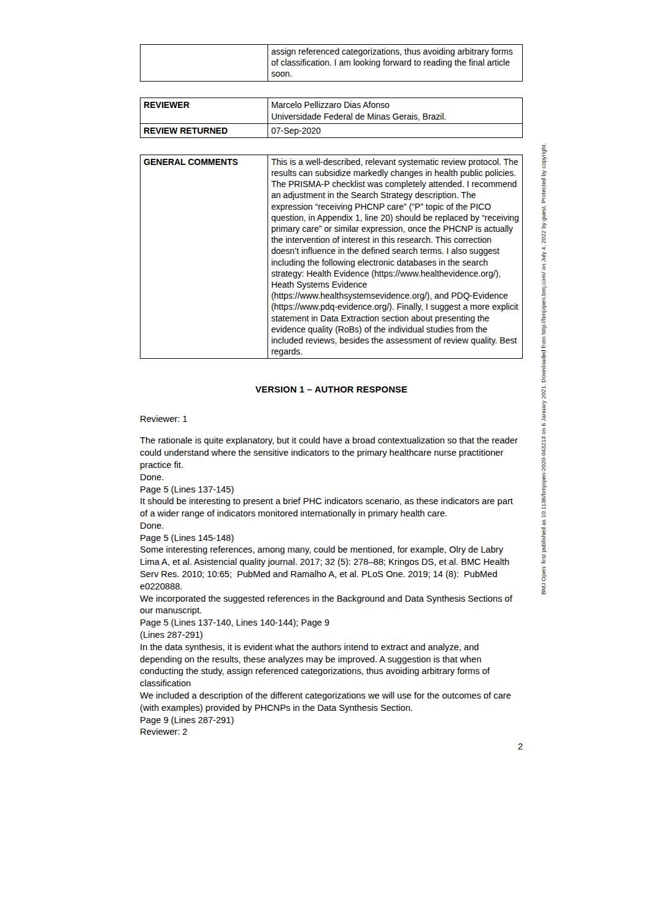BMJ Open: first published as 10.1136/bmjopen-2020-043213 on 6 January 2021. Downloaded from http://bmjopen.bmj.com/ on July 4, 2022 by guest. Protected by copyright.
| | assign referenced categorizations, thus avoiding arbitrary forms of classification. I am looking forward to reading the final article soon. |
| REVIEWER | Marcelo Pellizzaro Dias Afonso Universidade Federal de Minas Gerais, Brazil. |
| REVIEW RETURNED | 07-Sep-2020 |
| GENERAL COMMENTS | This is a well-described, relevant systematic review protocol. The results can subsidize markedly changes in health public policies. The PRISMA-P checklist was completely attended. I recommend an adjustment in the Search Strategy description. The expression “receiving PHCNP care” (“P” topic of the PICO question, in Appendix 1, line 20) should be replaced by “receiving primary care” or similar expression, once the PHCNP is actually the intervention of interest in this research. This correction doesn’t influence in the defined search terms. I also suggest including the following electronic databases in the search strategy: Health Evidence (https://www.healthevidence.org/), Heath Systems Evidence (https://www.healthsystemsevidence.org/), and PDQ-Evidence (https://www.pdq-evidence.org/). Finally, I suggest a more explicit statement in Data Extraction section about presenting the evidence quality (RoBs) of the individual studies from the included reviews, besides the assessment of review quality. Best regards. |
VERSION 1 – AUTHOR RESPONSE
Reviewer: 1
The rationale is quite explanatory, but it could have a broad contextualization so that the reader could understand where the sensitive indicators to the primary healthcare nurse practitioner practice fit.
Done.
Page 5 (Lines 137-145)
It should be interesting to present a brief PHC indicators scenario, as these indicators are part of a wider range of indicators monitored internationally in primary health care.
Done.
Page 5 (Lines 145-148)
Some interesting references, among many, could be mentioned, for example, Olry de Labry Lima A, et al. Asistencial quality journal. 2017; 32 (5): 278–88; Kringos DS, et al. BMC Health Serv Res. 2010; 10:65; PubMed and Ramalho A, et al. PLoS One. 2019; 14 (8): PubMed e0220888.
We incorporated the suggested references in the Background and Data Synthesis Sections of our manuscript.
Page 5 (Lines 137-140, Lines 140-144); Page 9
(Lines 287-291)
In the data synthesis, it is evident what the authors intend to extract and analyze, and depending on the results, these analyzes may be improved. A suggestion is that when conducting the study, assign referenced categorizations, thus avoiding arbitrary forms of classification
We included a description of the different categorizations we will use for the outcomes of care (with examples) provided by PHCNPs in the Data Synthesis Section.
Page 9 (Lines 287-291)
Reviewer: 2
2